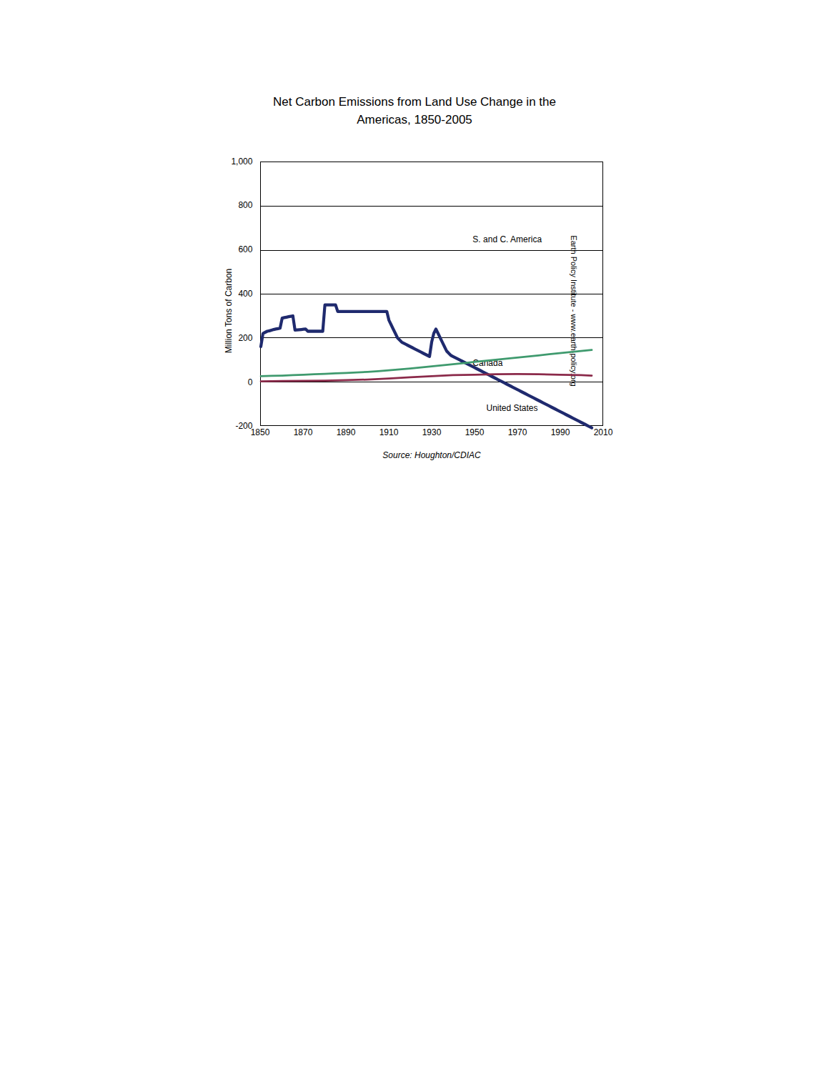Net Carbon Emissions from Land Use Change in the
Americas, 1850-2005
Million Tons of Carbon
Earth Policy Institute - www.earth-policy.org
1,000 800 600 400 200 0 -200
S. and C. America Canada United States
1850 1870 1890 1910 1930 1950 1970 1990 2010
Source: Houghton/CDIAC